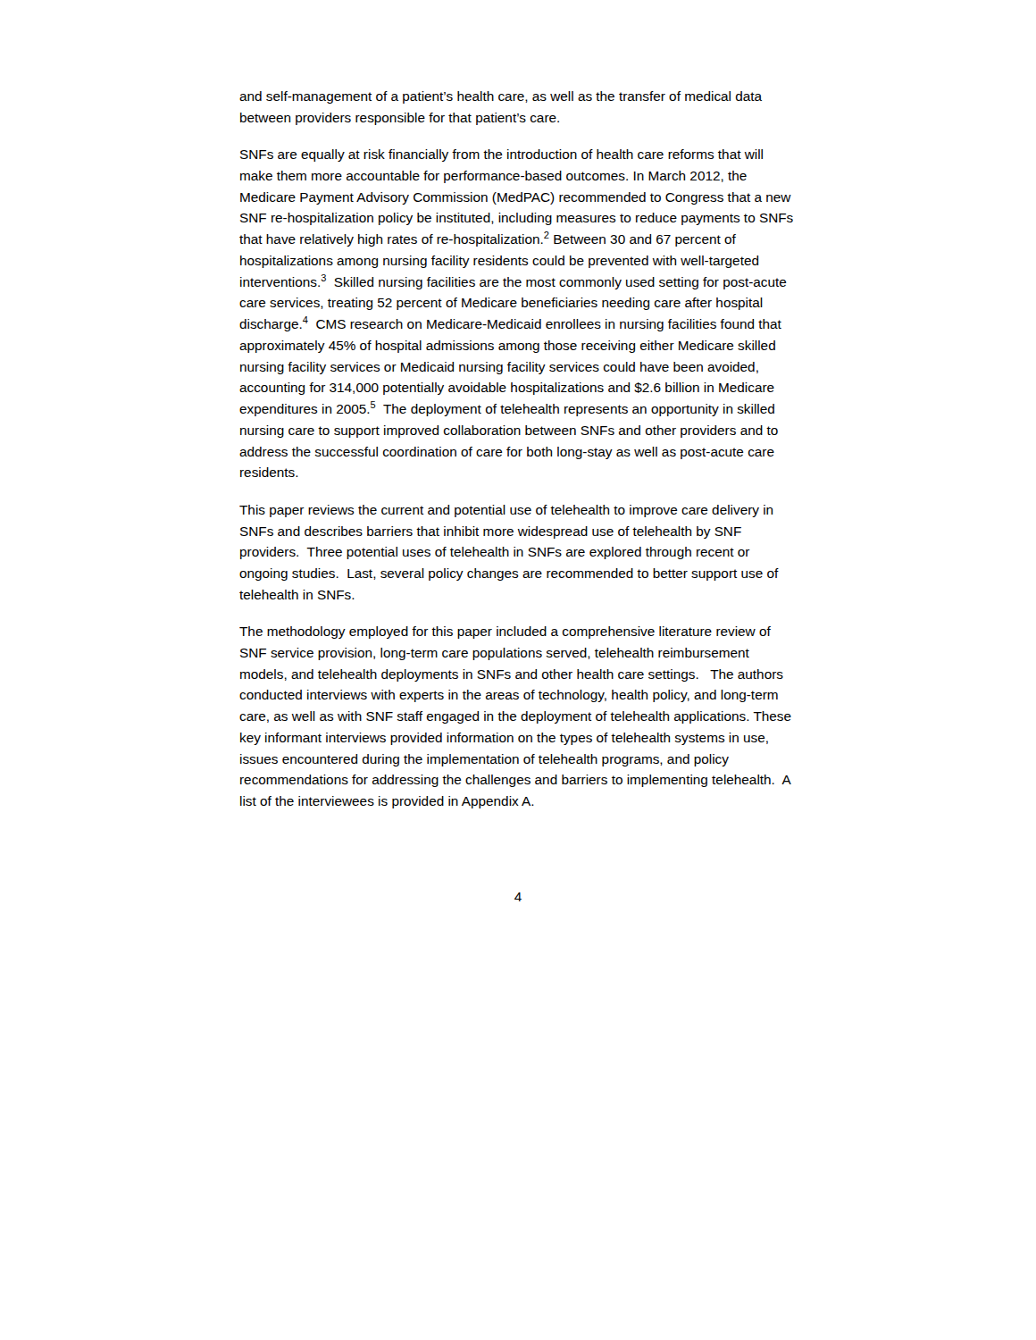and self-management of a patient’s health care, as well as the transfer of medical data between providers responsible for that patient’s care.
SNFs are equally at risk financially from the introduction of health care reforms that will make them more accountable for performance-based outcomes. In March 2012, the Medicare Payment Advisory Commission (MedPAC) recommended to Congress that a new SNF re-hospitalization policy be instituted, including measures to reduce payments to SNFs that have relatively high rates of re-hospitalization.2 Between 30 and 67 percent of hospitalizations among nursing facility residents could be prevented with well-targeted interventions.3 Skilled nursing facilities are the most commonly used setting for post-acute care services, treating 52 percent of Medicare beneficiaries needing care after hospital discharge.4 CMS research on Medicare-Medicaid enrollees in nursing facilities found that approximately 45% of hospital admissions among those receiving either Medicare skilled nursing facility services or Medicaid nursing facility services could have been avoided, accounting for 314,000 potentially avoidable hospitalizations and $2.6 billion in Medicare expenditures in 2005.5 The deployment of telehealth represents an opportunity in skilled nursing care to support improved collaboration between SNFs and other providers and to address the successful coordination of care for both long-stay as well as post-acute care residents.
This paper reviews the current and potential use of telehealth to improve care delivery in SNFs and describes barriers that inhibit more widespread use of telehealth by SNF providers. Three potential uses of telehealth in SNFs are explored through recent or ongoing studies. Last, several policy changes are recommended to better support use of telehealth in SNFs.
The methodology employed for this paper included a comprehensive literature review of SNF service provision, long-term care populations served, telehealth reimbursement models, and telehealth deployments in SNFs and other health care settings. The authors conducted interviews with experts in the areas of technology, health policy, and long-term care, as well as with SNF staff engaged in the deployment of telehealth applications. These key informant interviews provided information on the types of telehealth systems in use, issues encountered during the implementation of telehealth programs, and policy recommendations for addressing the challenges and barriers to implementing telehealth. A list of the interviewees is provided in Appendix A.
4